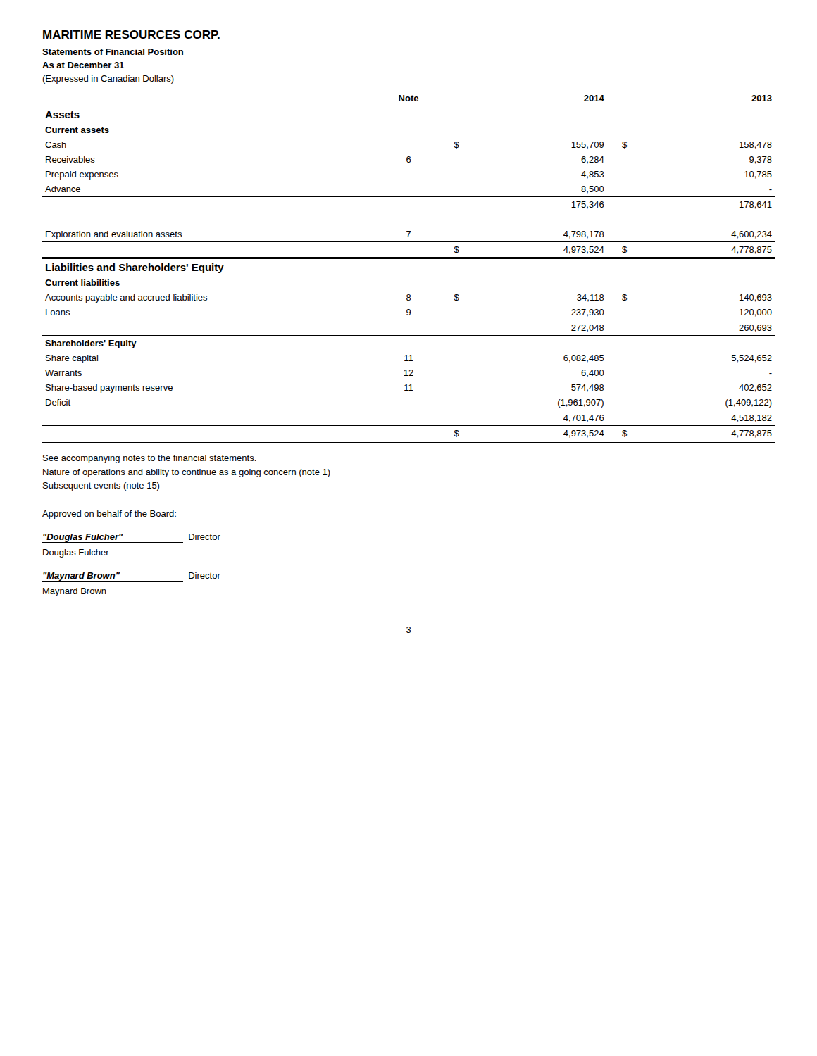MARITIME RESOURCES CORP.
Statements of Financial Position
As at December 31
(Expressed in Canadian Dollars)
| | Note | | 2014 | | 2013 |
| Assets | | | | | |
| Current assets | | | | | |
| Cash | | $ | 155,709 | $ | 158,478 |
| Receivables | 6 | | 6,284 | | 9,378 |
| Prepaid expenses | | | 4,853 | | 10,785 |
| Advance | | | 8,500 | | - |
| | | | 175,346 | | 178,641 |
| Exploration and evaluation assets | 7 | | 4,798,178 | | 4,600,234 |
| | | $ | 4,973,524 | $ | 4,778,875 |
| Liabilities and Shareholders' Equity | | | | | |
| Current liabilities | | | | | |
| Accounts payable and accrued liabilities | 8 | $ | 34,118 | $ | 140,693 |
| Loans | 9 | | 237,930 | | 120,000 |
| | | | 272,048 | | 260,693 |
| Shareholders' Equity | | | | | |
| Share capital | 11 | | 6,082,485 | | 5,524,652 |
| Warrants | 12 | | 6,400 | | - |
| Share-based payments reserve | 11 | | 574,498 | | 402,652 |
| Deficit | | | (1,961,907) | | (1,409,122) |
| | | | 4,701,476 | | 4,518,182 |
| | | $ | 4,973,524 | $ | 4,778,875 |
See accompanying notes to the financial statements.
Nature of operations and ability to continue as a going concern (note 1)
Subsequent events (note 15)
Approved on behalf of the Board:
"Douglas Fulcher" Director
Douglas Fulcher
"Maynard Brown" Director
Maynard Brown
3